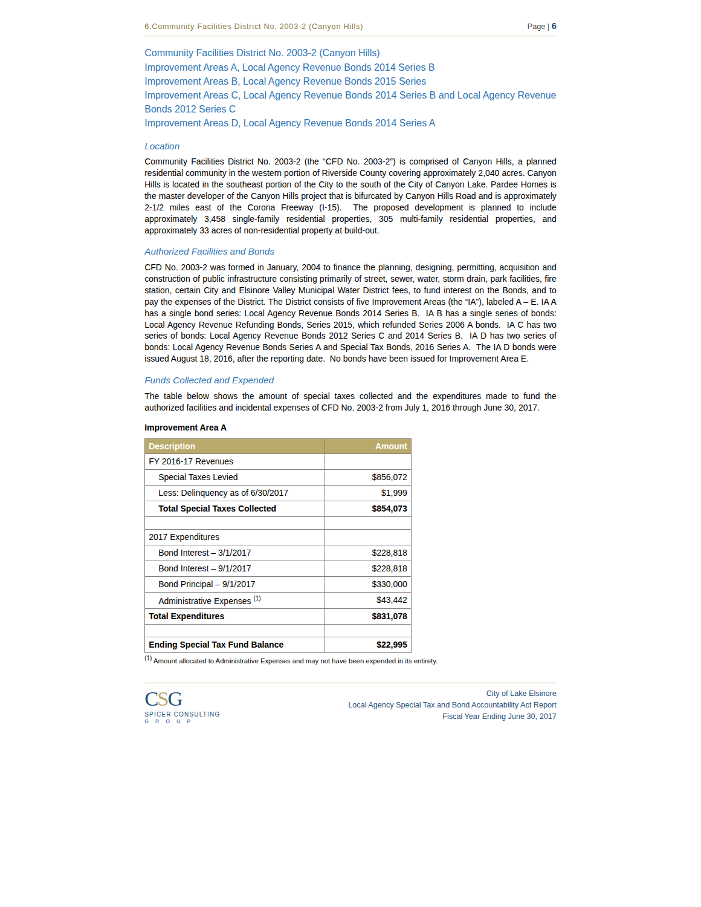6.Community Facilities District No. 2003-2 (Canyon Hills)
Page | 6
Community Facilities District No. 2003-2 (Canyon Hills)
Improvement Areas A, Local Agency Revenue Bonds 2014 Series B
Improvement Areas B, Local Agency Revenue Bonds 2015 Series
Improvement Areas C, Local Agency Revenue Bonds 2014 Series B and Local Agency Revenue Bonds 2012 Series C
Improvement Areas D, Local Agency Revenue Bonds 2014 Series A
Location
Community Facilities District No. 2003-2 (the “CFD No. 2003-2”) is comprised of Canyon Hills, a planned residential community in the western portion of Riverside County covering approximately 2,040 acres. Canyon Hills is located in the southeast portion of the City to the south of the City of Canyon Lake. Pardee Homes is the master developer of the Canyon Hills project that is bifurcated by Canyon Hills Road and is approximately 2-1/2 miles east of the Corona Freeway (I-15). The proposed development is planned to include approximately 3,458 single-family residential properties, 305 multi-family residential properties, and approximately 33 acres of non-residential property at build-out.
Authorized Facilities and Bonds
CFD No. 2003-2 was formed in January, 2004 to finance the planning, designing, permitting, acquisition and construction of public infrastructure consisting primarily of street, sewer, water, storm drain, park facilities, fire station, certain City and Elsinore Valley Municipal Water District fees, to fund interest on the Bonds, and to pay the expenses of the District. The District consists of five Improvement Areas (the “IA”), labeled A – E. IA A has a single bond series: Local Agency Revenue Bonds 2014 Series B. IA B has a single series of bonds: Local Agency Revenue Refunding Bonds, Series 2015, which refunded Series 2006 A bonds. IA C has two series of bonds: Local Agency Revenue Bonds 2012 Series C and 2014 Series B. IA D has two series of bonds: Local Agency Revenue Bonds Series A and Special Tax Bonds, 2016 Series A. The IA D bonds were issued August 18, 2016, after the reporting date. No bonds have been issued for Improvement Area E.
Funds Collected and Expended
The table below shows the amount of special taxes collected and the expenditures made to fund the authorized facilities and incidental expenses of CFD No. 2003-2 from July 1, 2016 through June 30, 2017.
Improvement Area A
| Description | Amount |
| --- | --- |
| FY 2016-17 Revenues | |
| Special Taxes Levied | $856,072 |
| Less: Delinquency as of 6/30/2017 | $1,999 |
| Total Special Taxes Collected | $854,073 |
| 2017 Expenditures | |
| Bond Interest – 3/1/2017 | $228,818 |
| Bond Interest – 9/1/2017 | $228,818 |
| Bond Principal – 9/1/2017 | $330,000 |
| Administrative Expenses (1) | $43,442 |
| Total Expenditures | $831,078 |
| Ending Special Tax Fund Balance | $22,995 |
(1) Amount allocated to Administrative Expenses and may not have been expended in its entirety.
CSG
SPICER CONSULTING
G R O U P
City of Lake Elsinore
Local Agency Special Tax and Bond Accountability Act Report
Fiscal Year Ending June 30, 2017